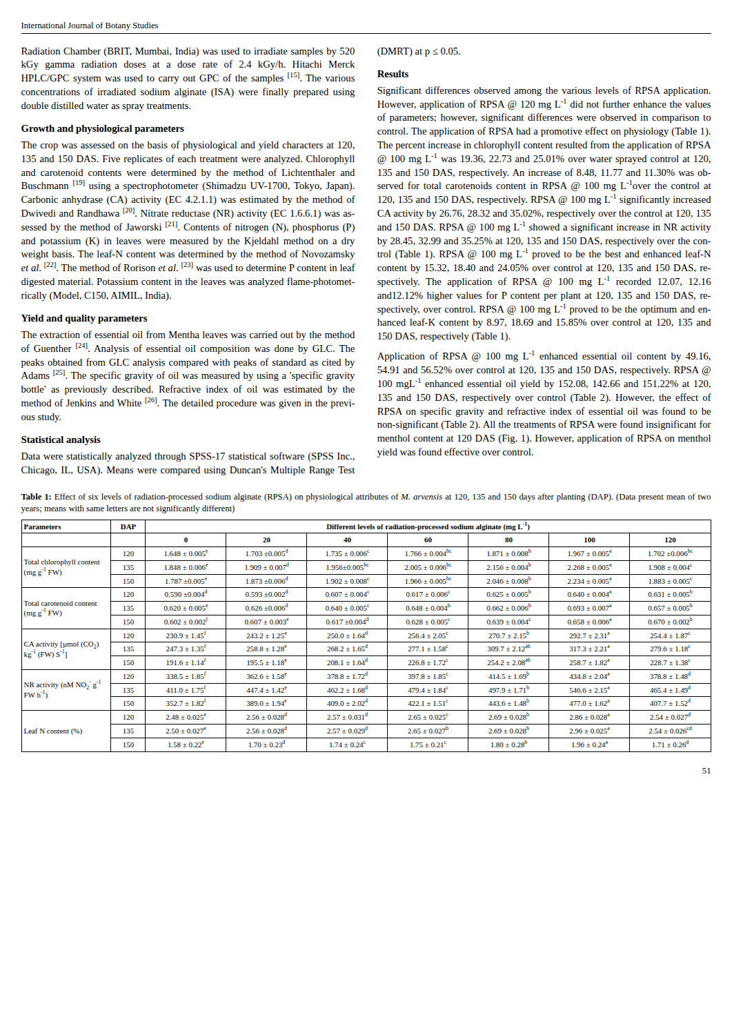International Journal of Botany Studies
Radiation Chamber (BRIT, Mumbai, India) was used to irradiate samples by 520 kGy gamma radiation doses at a dose rate of 2.4 kGy/h. Hitachi Merck HPLC/GPC system was used to carry out GPC of the samples [15]. The various concentrations of irradiated sodium alginate (ISA) were finally prepared using double distilled water as spray treatments.
Growth and physiological parameters
The crop was assessed on the basis of physiological and yield characters at 120, 135 and 150 DAS. Five replicates of each treatment were analyzed. Chlorophyll and carotenoid contents were determined by the method of Lichtenthaler and Buschmann [19] using a spectrophotometer (Shimadzu UV-1700, Tokyo, Japan). Carbonic anhydrase (CA) activity (EC 4.2.1.1) was estimated by the method of Dwivedi and Randhawa [20]. Nitrate reductase (NR) activity (EC 1.6.6.1) was assessed by the method of Jaworski [21]. Contents of nitrogen (N), phosphorus (P) and potassium (K) in leaves were measured by the Kjeldahl method on a dry weight basis. The leaf-N content was determined by the method of Novozamsky et al. [22]. The method of Rorison et al. [23] was used to determine P content in leaf digested material. Potassium content in the leaves was analyzed flame-photometrically (Model, C150, AIMIL, India).
Yield and quality parameters
The extraction of essential oil from Mentha leaves was carried out by the method of Guenther [24]. Analysis of essential oil composition was done by GLC. The peaks obtained from GLC analysis compared with peaks of standard as cited by Adams [25]. The specific gravity of oil was measured by using a 'specific gravity bottle' as previously described. Refractive index of oil was estimated by the method of Jenkins and White [26]. The detailed procedure was given in the previous study.
Statistical analysis
Data were statistically analyzed through SPSS-17 statistical software (SPSS Inc., Chicago, IL, USA). Means were compared using Duncan's Multiple Range Test (DMRT) at p ≤ 0.05.
Results
Significant differences observed among the various levels of RPSA application. However, application of RPSA @ 120 mg L-1 did not further enhance the values of parameters; however, significant differences were observed in comparison to control. The application of RPSA had a promotive effect on physiology (Table 1). The percent increase in chlorophyll content resulted from the application of RPSA @ 100 mg L-1 was 19.36, 22.73 and 25.01% over water sprayed control at 120, 135 and 150 DAS, respectively. An increase of 8.48, 11.77 and 11.30% was observed for total carotenoids content in RPSA @ 100 mg L-1over the control at 120, 135 and 150 DAS, respectively. RPSA @ 100 mg L-1 significantly increased CA activity by 26.76, 28.32 and 35.02%, respectively over the control at 120, 135 and 150 DAS. RPSA @ 100 mg L-1 showed a significant increase in NR activity by 28.45, 32.99 and 35.25% at 120, 135 and 150 DAS, respectively over the control (Table 1). RPSA @ 100 mg L-1 proved to be the best and enhanced leaf-N content by 15.32, 18.40 and 24.05% over control at 120, 135 and 150 DAS, respectively. The application of RPSA @ 100 mg L-1 recorded 12.07, 12.16 and12.12% higher values for P content per plant at 120, 135 and 150 DAS, respectively, over control. RPSA @ 100 mg L-1 proved to be the optimum and enhanced leaf-K content by 8.97, 18.69 and 15.85% over control at 120, 135 and 150 DAS, respectively (Table 1).
Application of RPSA @ 100 mg L-1 enhanced essential oil content by 49.16, 54.91 and 56.52% over control at 120, 135 and 150 DAS, respectively. RPSA @ 100 mgL-1 enhanced essential oil yield by 152.08, 142.66 and 151.22% at 120, 135 and 150 DAS, respectively over control (Table 2). However, the effect of RPSA on specific gravity and refractive index of essential oil was found to be non-significant (Table 2). All the treatments of RPSA were found insignificant for menthol content at 120 DAS (Fig. 1). However, application of RPSA on menthol yield was found effective over control.
Table 1: Effect of six levels of radiation-processed sodium alginate (RPSA) on physiological attributes of M. arvensis at 120, 135 and 150 days after planting (DAP). (Data present mean of two years; means with same letters are not significantly different)
| Parameters | DAP | Different levels of radiation-processed sodium alginate (mg L -1 ) |
| --- | --- | --- |
| | | 0 | 20 | 40 | 60 | 80 | 100 | 120 |
| Total chlorophyll content (mg g -1 FW) | 120 | 1.648 ± 0.005 e | 1.703 ±0.005 d | 1.735 ± 0.006 c | 1.766 ± 0.004 bc | 1.871 ± 0.008 b | 1.967 ± 0.005 a | 1.702 ±0.006 bc |
| 135 | 1.848 ± 0.006 e | 1.909 ± 0.007 d | 1.956±0.005 bc | 2.005 ± 0.006 bc | 2.156 ± 0.004 b | 2.268 ± 0.005 a | 1.908 ± 0.004 c |
| 150 | 1.787 ±0.005 e | 1.873 ±0.006 d | 1.902 ± 0.008 c | 1.966 ± 0.005 bc | 2.046 ± 0.008 b | 2.234 ± 0.005 a | 1.883 ± 0.005 c |
| Total carotenoid content (mg g -1 FW) | 120 | 0.590 ±0.004 d | 0.593 ±0.002 d | 0.607 ± 0.004 c | 0.617 ± 0.006 c | 0.625 ± 0.005 b | 0.640 ± 0.004 a | 0.631 ± 0.005 b |
| 135 | 0.620 ± 0.005 e | 0.626 ±0.006 d | 0.640 ± 0.005 c | 0.648 ± 0.004 b | 0.662 ± 0.006 b | 0.693 ± 0.007 a | 0.657 ± 0.005 b |
| 150 | 0.602 ± 0.002 f | 0.607 ± 0.003 e | 0.617 ±0.004 d | 0.628 ± 0.005 c | 0.639 ± 0.004 c | 0.658 ± 0.006 a | 0.670 ± 0.002 b |
| CA activity [µmol (CO 2 ) kg -1 (FW) S -1 ] | 120 | 230.9 ± 1.45 f | 243.2 ± 1.25 e | 250.0 ± 1.64 d | 256.4 ± 2.05 c | 270.7 ± 2.15 b | 292.7 ± 2.31 a | 254.4 ± 1.87 c |
| 135 | 247.3 ± 1.35 f | 258.8 ± 1.28 e | 268.2 ± 1.65 d | 277.1 ± 1.58 c | 309.7 ± 2.12 ab | 317.3 ± 2.21 a | 279.6 ± 1.18 c |
| 150 | 191.6 ± 1.14 f | 195.5 ± 1.18 e | 208.1 ± 1.64 d | 226.8 ± 1.72 c | 254.2 ± 2.08 ab | 258.7 ± 1.82 a | 228.7 ± 1.38 c |
| NR activity (nM NO 2 - g -1 FW h -1 ) | 120 | 338.5 ± 1.85 f | 362.6 ± 1.58 e | 378.8 ± 1.72 d | 397.8 ± 1.85 c | 414.5 ± 1.69 b | 434.8 ± 2.04 a | 378.8 ± 1.48 d |
| 135 | 411.0 ± 1.75 f | 447.4 ± 1.42 e | 462.2 ± 1.68 d | 479.4 ± 1.84 c | 497.9 ± 1.71 b | 546.6 ± 2.15 a | 465.4 ± 1.49 d |
| 150 | 352.7 ± 1.82 f | 389.0 ± 1.94 e | 409.0 ± 2.02 d | 422.1 ± 1.51 c | 443.6 ± 1.48 b | 477.0 ± 1.62 a | 407.7 ± 1.52 d |
| Leaf N content (%) | 120 | 2.48 ± 0.025 e | 2.56 ± 0.028 d | 2.57 ± 0.031 d | 2.65 ± 0.025 c | 2.69 ± 0.028 b | 2.86 ± 0.028 a | 2.54 ± 0.027 d |
| 135 | 2.50 ± 0.027 e | 2.56 ± 0.028 d | 2.57 ± 0.029 d | 2.65 ± 0.027 b | 2.69 ± 0.028 b | 2.96 ± 0.025 a | 2.54 ± 0.026 cd |
| 150 | 1.58 ± 0.22 e | 1.70 ± 0.23 d | 1.74 ± 0.24 c | 1.75 ± 0.21 c | 1.80 ± 0.28 b | 1.96 ± 0.24 a | 1.71 ± 0.26 d |
51